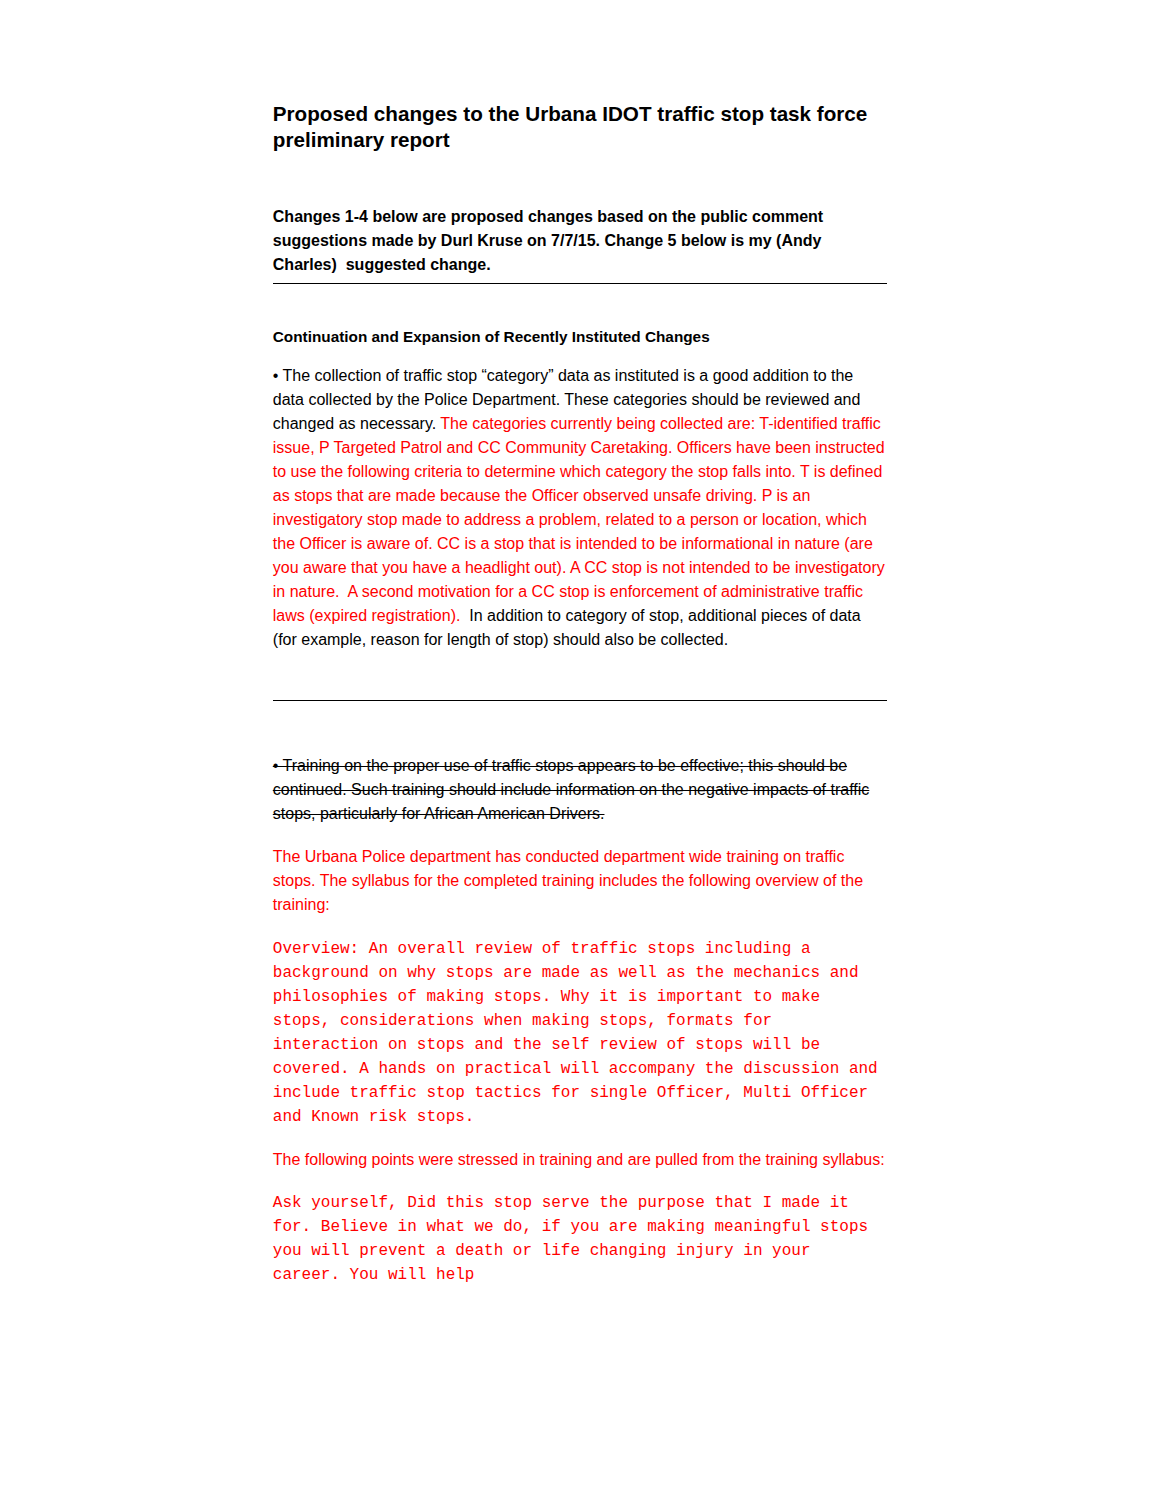Proposed changes to the Urbana IDOT traffic stop task force preliminary report
Changes 1-4 below are proposed changes based on the public comment suggestions made by Durl Kruse on 7/7/15. Change 5 below is my (Andy Charles) suggested change.
Continuation and Expansion of Recently Instituted Changes
• The collection of traffic stop “category” data as instituted is a good addition to the data collected by the Police Department. These categories should be reviewed and changed as necessary. The categories currently being collected are: T-identified traffic issue, P Targeted Patrol and CC Community Caretaking. Officers have been instructed to use the following criteria to determine which category the stop falls into. T is defined as stops that are made because the Officer observed unsafe driving. P is an investigatory stop made to address a problem, related to a person or location, which the Officer is aware of. CC is a stop that is intended to be informational in nature (are you aware that you have a headlight out). A CC stop is not intended to be investigatory in nature. A second motivation for a CC stop is enforcement of administrative traffic laws (expired registration). In addition to category of stop, additional pieces of data (for example, reason for length of stop) should also be collected.
• Training on the proper use of traffic stops appears to be effective; this should be continued. Such training should include information on the negative impacts of traffic stops, particularly for African American Drivers.
The Urbana Police department has conducted department wide training on traffic stops. The syllabus for the completed training includes the following overview of the training:
Overview: An overall review of traffic stops including a background on why stops are made as well as the mechanics and philosophies of making stops. Why it is important to make stops, considerations when making stops, formats for interaction on stops and the self review of stops will be covered. A hands on practical will accompany the discussion and include traffic stop tactics for single Officer, Multi Officer and Known risk stops.
The following points were stressed in training and are pulled from the training syllabus:
Ask yourself, Did this stop serve the purpose that I made it for. Believe in what we do, if you are making meaningful stops you will prevent a death or life changing injury in your career. You will help